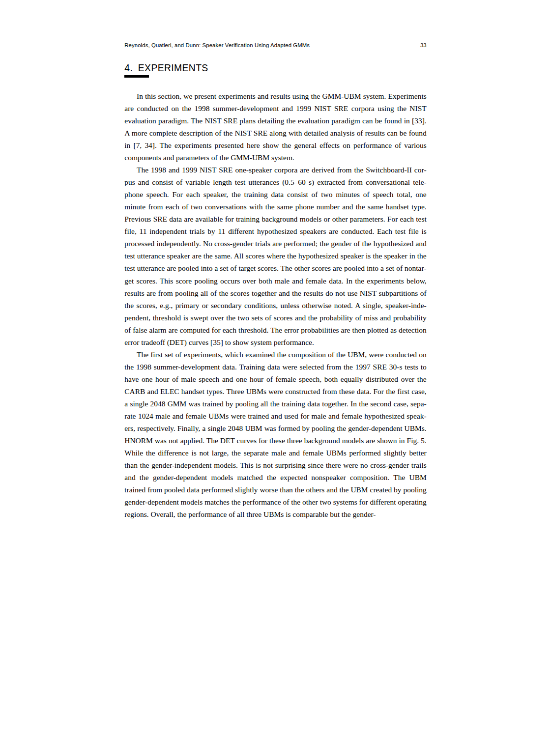Reynolds, Quatieri, and Dunn: Speaker Verification Using Adapted GMMs 33
4. EXPERIMENTS
In this section, we present experiments and results using the GMM-UBM system. Experiments are conducted on the 1998 summer-development and 1999 NIST SRE corpora using the NIST evaluation paradigm. The NIST SRE plans detailing the evaluation paradigm can be found in [33]. A more complete description of the NIST SRE along with detailed analysis of results can be found in [7, 34]. The experiments presented here show the general effects on performance of various components and parameters of the GMM-UBM system.
The 1998 and 1999 NIST SRE one-speaker corpora are derived from the Switchboard-II corpus and consist of variable length test utterances (0.5–60 s) extracted from conversational telephone speech. For each speaker, the training data consist of two minutes of speech total, one minute from each of two conversations with the same phone number and the same handset type. Previous SRE data are available for training background models or other parameters. For each test file, 11 independent trials by 11 different hypothesized speakers are conducted. Each test file is processed independently. No cross-gender trials are performed; the gender of the hypothesized and test utterance speaker are the same. All scores where the hypothesized speaker is the speaker in the test utterance are pooled into a set of target scores. The other scores are pooled into a set of nontarget scores. This score pooling occurs over both male and female data. In the experiments below, results are from pooling all of the scores together and the results do not use NIST subpartitions of the scores, e.g., primary or secondary conditions, unless otherwise noted. A single, speaker-independent, threshold is swept over the two sets of scores and the probability of miss and probability of false alarm are computed for each threshold. The error probabilities are then plotted as detection error tradeoff (DET) curves [35] to show system performance.
The first set of experiments, which examined the composition of the UBM, were conducted on the 1998 summer-development data. Training data were selected from the 1997 SRE 30-s tests to have one hour of male speech and one hour of female speech, both equally distributed over the CARB and ELEC handset types. Three UBMs were constructed from these data. For the first case, a single 2048 GMM was trained by pooling all the training data together. In the second case, separate 1024 male and female UBMs were trained and used for male and female hypothesized speakers, respectively. Finally, a single 2048 UBM was formed by pooling the gender-dependent UBMs. HNORM was not applied. The DET curves for these three background models are shown in Fig. 5. While the difference is not large, the separate male and female UBMs performed slightly better than the gender-independent models. This is not surprising since there were no cross-gender trails and the gender-dependent models matched the expected nonspeaker composition. The UBM trained from pooled data performed slightly worse than the others and the UBM created by pooling gender-dependent models matches the performance of the other two systems for different operating regions. Overall, the performance of all three UBMs is comparable but the gender-